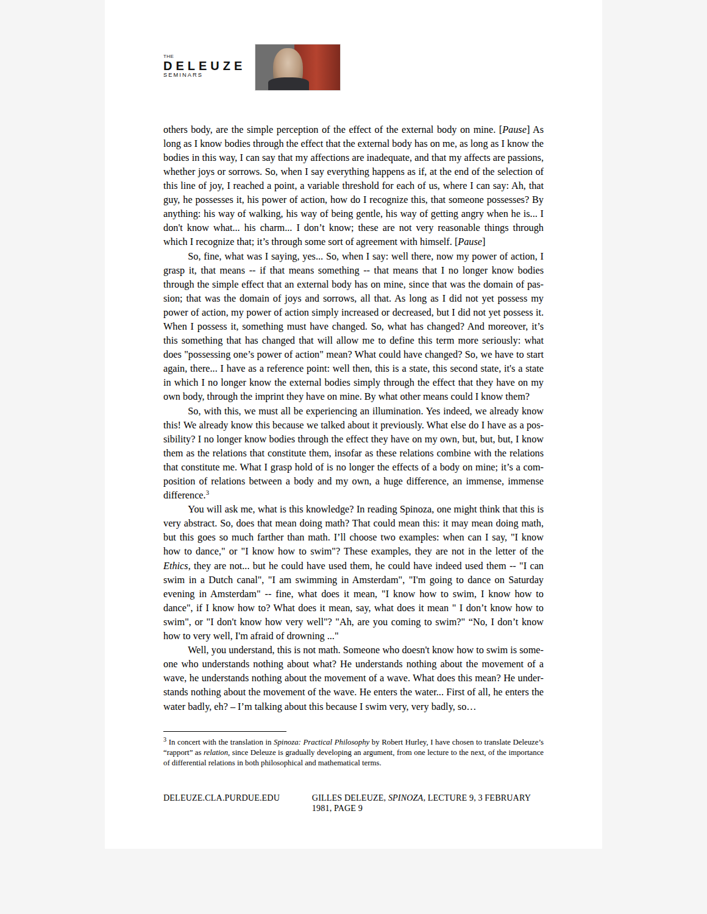THE DELEUZE SEMINARS
others body, are the simple perception of the effect of the external body on mine. [Pause] As long as I know bodies through the effect that the external body has on me, as long as I know the bodies in this way, I can say that my affections are inadequate, and that my affects are passions, whether joys or sorrows. So, when I say everything happens as if, at the end of the selection of this line of joy, I reached a point, a variable threshold for each of us, where I can say: Ah, that guy, he possesses it, his power of action, how do I recognize this, that someone possesses? By anything: his way of walking, his way of being gentle, his way of getting angry when he is... I don't know what... his charm... I don’t know; these are not very reasonable things through which I recognize that; it’s through some sort of agreement with himself. [Pause]
So, fine, what was I saying, yes... So, when I say: well there, now my power of action, I grasp it, that means -- if that means something -- that means that I no longer know bodies through the simple effect that an external body has on mine, since that was the domain of passion; that was the domain of joys and sorrows, all that. As long as I did not yet possess my power of action, my power of action simply increased or decreased, but I did not yet possess it. When I possess it, something must have changed. So, what has changed? And moreover, it’s this something that has changed that will allow me to define this term more seriously: what does "possessing one’s power of action" mean? What could have changed? So, we have to start again, there... I have as a reference point: well then, this is a state, this second state, it's a state in which I no longer know the external bodies simply through the effect that they have on my own body, through the imprint they have on mine. By what other means could I know them?
So, with this, we must all be experiencing an illumination. Yes indeed, we already know this! We already know this because we talked about it previously. What else do I have as a possibility? I no longer know bodies through the effect they have on my own, but, but, but, I know them as the relations that constitute them, insofar as these relations combine with the relations that constitute me. What I grasp hold of is no longer the effects of a body on mine; it’s a composition of relations between a body and my own, a huge difference, an immense, immense difference.3
You will ask me, what is this knowledge? In reading Spinoza, one might think that this is very abstract. So, does that mean doing math? That could mean this: it may mean doing math, but this goes so much farther than math. I’ll choose two examples: when can I say, "I know how to dance," or "I know how to swim"? These examples, they are not in the letter of the Ethics, they are not... but he could have used them, he could have indeed used them -- "I can swim in a Dutch canal", "I am swimming in Amsterdam", "I'm going to dance on Saturday evening in Amsterdam" -- fine, what does it mean, "I know how to swim, I know how to dance", if I know how to? What does it mean, say, what does it mean " I don’t know how to swim", or "I don't know how very well"? "Ah, are you coming to swim?" “No, I don’t know how to very well, I'm afraid of drowning ..."
Well, you understand, this is not math. Someone who doesn't know how to swim is someone who understands nothing about what? He understands nothing about the movement of a wave, he understands nothing about the movement of a wave. What does this mean? He understands nothing about the movement of the wave. He enters the water... First of all, he enters the water badly, eh? – I’m talking about this because I swim very, very badly, so…
3 In concert with the translation in Spinoza: Practical Philosophy by Robert Hurley, I have chosen to translate Deleuze’s “rapport” as relation, since Deleuze is gradually developing an argument, from one lecture to the next, of the importance of differential relations in both philosophical and mathematical terms.
DELEUZE.CLA.PURDUE.EDU GILLES DELEUZE, SPINOZA, LECTURE 9, 3 FEBRUARY 1981, PAGE 9